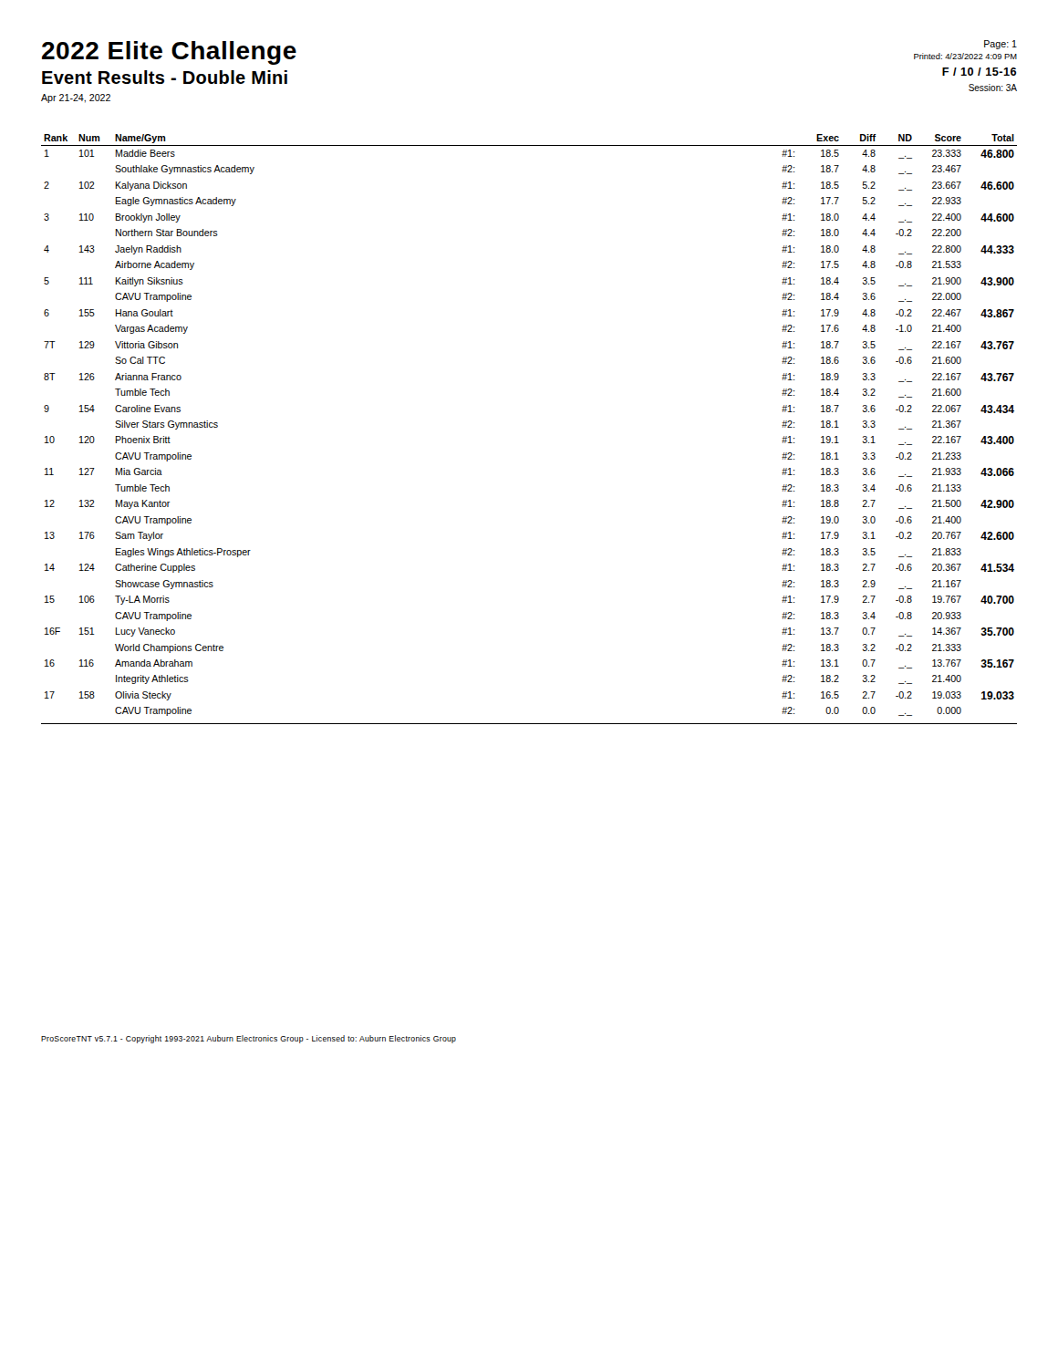Page: 1
Printed: 4/23/2022 4:09 PM
F / 10 / 15-16
Session: 3A
2022 Elite Challenge
Event Results - Double Mini
Apr 21-24, 2022
| Rank | Num | Name/Gym | | Exec | Diff | ND | Score | Total |
| --- | --- | --- | --- | --- | --- | --- | --- | --- |
| 1 | 101 | Maddie Beers | #1: | 18.5 | 4.8 | _._ | 23.333 | 46.800 |
| | | Southlake Gymnastics Academy | #2: | 18.7 | 4.8 | _._ | 23.467 |
| 2 | 102 | Kalyana Dickson | #1: | 18.5 | 5.2 | _._ | 23.667 | 46.600 |
| | | Eagle Gymnastics Academy | #2: | 17.7 | 5.2 | _._ | 22.933 |
| 3 | 110 | Brooklyn Jolley | #1: | 18.0 | 4.4 | _._ | 22.400 | 44.600 |
| | | Northern Star Bounders | #2: | 18.0 | 4.4 | -0.2 | 22.200 |
| 4 | 143 | Jaelyn Raddish | #1: | 18.0 | 4.8 | _._ | 22.800 | 44.333 |
| | | Airborne Academy | #2: | 17.5 | 4.8 | -0.8 | 21.533 |
| 5 | 111 | Kaitlyn Siksnius | #1: | 18.4 | 3.5 | _._ | 21.900 | 43.900 |
| | | CAVU Trampoline | #2: | 18.4 | 3.6 | _._ | 22.000 |
| 6 | 155 | Hana Goulart | #1: | 17.9 | 4.8 | -0.2 | 22.467 | 43.867 |
| | | Vargas Academy | #2: | 17.6 | 4.8 | -1.0 | 21.400 |
| 7T | 129 | Vittoria Gibson | #1: | 18.7 | 3.5 | _._ | 22.167 | 43.767 |
| | | So Cal TTC | #2: | 18.6 | 3.6 | -0.6 | 21.600 |
| 8T | 126 | Arianna Franco | #1: | 18.9 | 3.3 | _._ | 22.167 | 43.767 |
| | | Tumble Tech | #2: | 18.4 | 3.2 | _._ | 21.600 |
| 9 | 154 | Caroline Evans | #1: | 18.7 | 3.6 | -0.2 | 22.067 | 43.434 |
| | | Silver Stars Gymnastics | #2: | 18.1 | 3.3 | _._ | 21.367 |
| 10 | 120 | Phoenix Britt | #1: | 19.1 | 3.1 | _._ | 22.167 | 43.400 |
| | | CAVU Trampoline | #2: | 18.1 | 3.3 | -0.2 | 21.233 |
| 11 | 127 | Mia Garcia | #1: | 18.3 | 3.6 | _._ | 21.933 | 43.066 |
| | | Tumble Tech | #2: | 18.3 | 3.4 | -0.6 | 21.133 |
| 12 | 132 | Maya Kantor | #1: | 18.8 | 2.7 | _._ | 21.500 | 42.900 |
| | | CAVU Trampoline | #2: | 19.0 | 3.0 | -0.6 | 21.400 |
| 13 | 176 | Sam Taylor | #1: | 17.9 | 3.1 | -0.2 | 20.767 | 42.600 |
| | | Eagles Wings Athletics-Prosper | #2: | 18.3 | 3.5 | _._ | 21.833 |
| 14 | 124 | Catherine Cupples | #1: | 18.3 | 2.7 | -0.6 | 20.367 | 41.534 |
| | | Showcase Gymnastics | #2: | 18.3 | 2.9 | _._ | 21.167 |
| 15 | 106 | Ty-LA Morris | #1: | 17.9 | 2.7 | -0.8 | 19.767 | 40.700 |
| | | CAVU Trampoline | #2: | 18.3 | 3.4 | -0.8 | 20.933 |
| 16F | 151 | Lucy Vanecko | #1: | 13.7 | 0.7 | _._ | 14.367 | 35.700 |
| | | World Champions Centre | #2: | 18.3 | 3.2 | -0.2 | 21.333 |
| 16 | 116 | Amanda Abraham | #1: | 13.1 | 0.7 | _._ | 13.767 | 35.167 |
| | | Integrity Athletics | #2: | 18.2 | 3.2 | _._ | 21.400 |
| 17 | 158 | Olivia Stecky | #1: | 16.5 | 2.7 | -0.2 | 19.033 | 19.033 |
| | | CAVU Trampoline | #2: | 0.0 | 0.0 | _._ | 0.000 |
ProScoreTNT v5.7.1 - Copyright 1993-2021 Auburn Electronics Group - Licensed to: Auburn Electronics Group